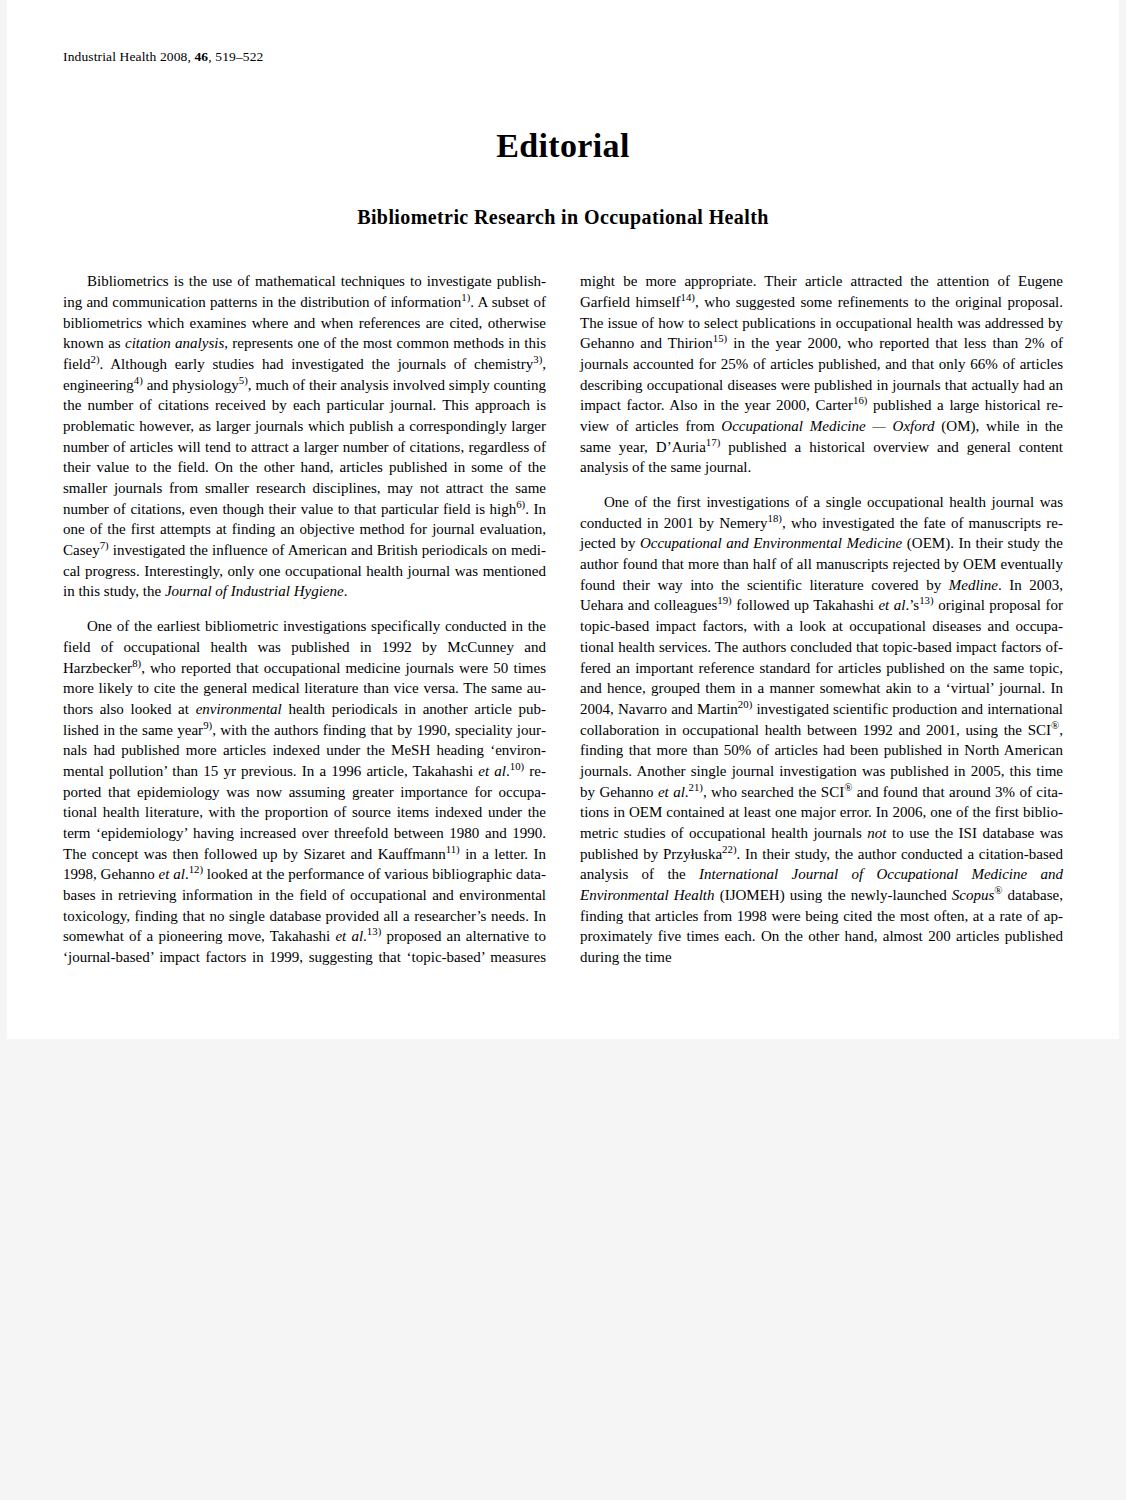Industrial Health 2008, 46, 519–522
Editorial
Bibliometric Research in Occupational Health
Bibliometrics is the use of mathematical techniques to investigate publishing and communication patterns in the distribution of information1). A subset of bibliometrics which examines where and when references are cited, otherwise known as citation analysis, represents one of the most common methods in this field2). Although early studies had investigated the journals of chemistry3), engineering4) and physiology5), much of their analysis involved simply counting the number of citations received by each particular journal. This approach is problematic however, as larger journals which publish a correspondingly larger number of articles will tend to attract a larger number of citations, regardless of their value to the field. On the other hand, articles published in some of the smaller journals from smaller research disciplines, may not attract the same number of citations, even though their value to that particular field is high6). In one of the first attempts at finding an objective method for journal evaluation, Casey7) investigated the influence of American and British periodicals on medical progress. Interestingly, only one occupational health journal was mentioned in this study, the Journal of Industrial Hygiene.
One of the earliest bibliometric investigations specifically conducted in the field of occupational health was published in 1992 by McCunney and Harzbecker8), who reported that occupational medicine journals were 50 times more likely to cite the general medical literature than vice versa. The same authors also looked at environmental health periodicals in another article published in the same year9), with the authors finding that by 1990, speciality journals had published more articles indexed under the MeSH heading ‘environmental pollution’ than 15 yr previous. In a 1996 article, Takahashi et al.10) reported that epidemiology was now assuming greater importance for occupational health literature, with the proportion of source items indexed under the term ‘epidemiology’ having increased over threefold between 1980 and 1990. The concept was then followed up by Sizaret and Kauffmann11) in a letter. In 1998, Gehanno et al.12) looked at the performance of various bibliographic databases in retrieving information in the field of occupational and environmental toxicology, finding that no single database provided all a researcher’s needs. In somewhat of a pioneering move, Takahashi et al.13) proposed an alternative to ‘journal-based’ impact factors in 1999, suggesting that ‘topic-based’ measures might be more appropriate. Their article attracted the attention of Eugene Garfield himself14), who suggested some refinements to the original proposal. The issue of how to select publications in occupational health was addressed by Gehanno and Thirion15) in the year 2000, who reported that less than 2% of journals accounted for 25% of articles published, and that only 66% of articles describing occupational diseases were published in journals that actually had an impact factor. Also in the year 2000, Carter16) published a large historical review of articles from Occupational Medicine — Oxford (OM), while in the same year, D’Auria17) published a historical overview and general content analysis of the same journal.
One of the first investigations of a single occupational health journal was conducted in 2001 by Nemery18), who investigated the fate of manuscripts rejected by Occupational and Environmental Medicine (OEM). In their study the author found that more than half of all manuscripts rejected by OEM eventually found their way into the scientific literature covered by Medline. In 2003, Uehara and colleagues19) followed up Takahashi et al.’s13) original proposal for topic-based impact factors, with a look at occupational diseases and occupational health services. The authors concluded that topic-based impact factors offered an important reference standard for articles published on the same topic, and hence, grouped them in a manner somewhat akin to a ‘virtual’ journal. In 2004, Navarro and Martin20) investigated scientific production and international collaboration in occupational health between 1992 and 2001, using the SCI®, finding that more than 50% of articles had been published in North American journals. Another single journal investigation was published in 2005, this time by Gehanno et al.21), who searched the SCI® and found that around 3% of citations in OEM contained at least one major error. In 2006, one of the first bibliometric studies of occupational health journals not to use the ISI database was published by Przyłuska22). In their study, the author conducted a citation-based analysis of the International Journal of Occupational Medicine and Environmental Health (IJOMEH) using the newly-launched Scopus® database, finding that articles from 1998 were being cited the most often, at a rate of approximately five times each. On the other hand, almost 200 articles published during the time